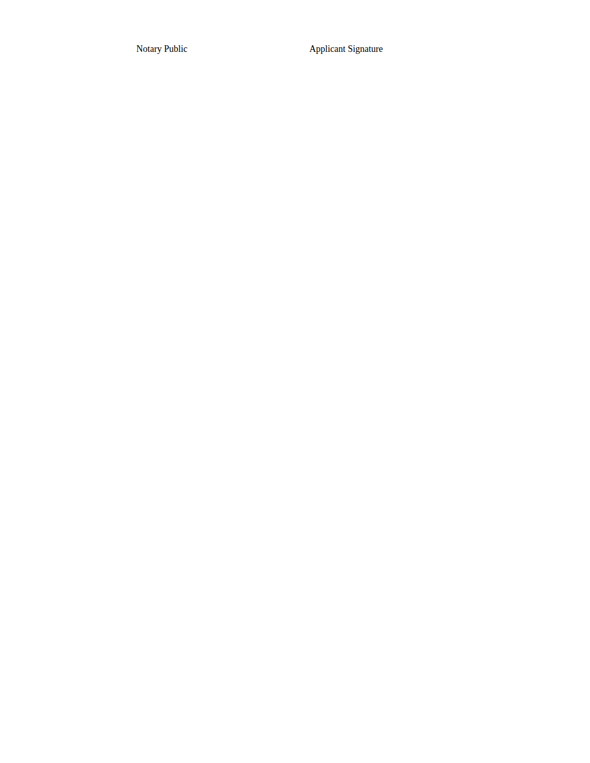Notary Public
Applicant Signature